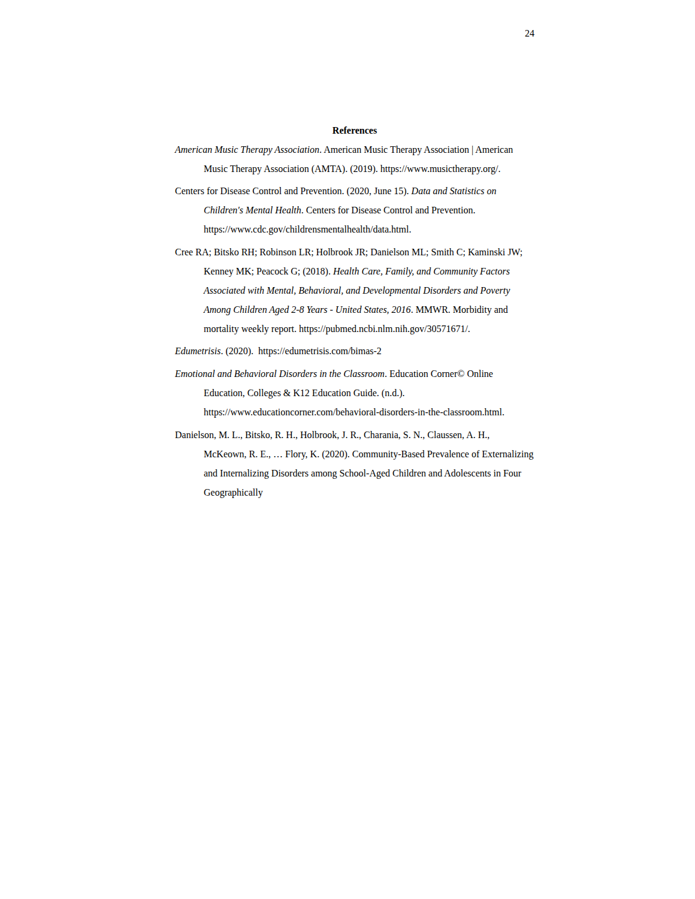24
References
American Music Therapy Association. American Music Therapy Association | American Music Therapy Association (AMTA). (2019). https://www.musictherapy.org/.
Centers for Disease Control and Prevention. (2020, June 15). Data and Statistics on Children's Mental Health. Centers for Disease Control and Prevention. https://www.cdc.gov/childrensmentalhealth/data.html.
Cree RA; Bitsko RH; Robinson LR; Holbrook JR; Danielson ML; Smith C; Kaminski JW; Kenney MK; Peacock G; (2018). Health Care, Family, and Community Factors Associated with Mental, Behavioral, and Developmental Disorders and Poverty Among Children Aged 2-8 Years - United States, 2016. MMWR. Morbidity and mortality weekly report. https://pubmed.ncbi.nlm.nih.gov/30571671/.
Edumetrisis. (2020). https://edumetrisis.com/bimas-2
Emotional and Behavioral Disorders in the Classroom. Education Corner© Online Education, Colleges & K12 Education Guide. (n.d.). https://www.educationcorner.com/behavioral-disorders-in-the-classroom.html.
Danielson, M. L., Bitsko, R. H., Holbrook, J. R., Charania, S. N., Claussen, A. H., McKeown, R. E., … Flory, K. (2020). Community-Based Prevalence of Externalizing and Internalizing Disorders among School-Aged Children and Adolescents in Four Geographically